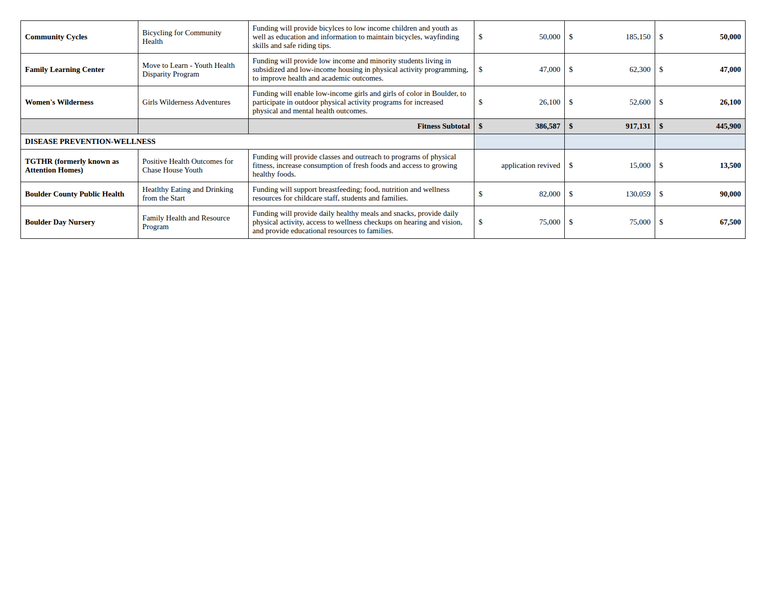| Community Cycles | Bicycling for Community Health | Funding will provide bicylces to low income children and youth as well as education and information to maintain bicycles, wayfinding skills and safe riding tips. | $ | 50,000 | $ | 185,150 | $ | 50,000 |
| Family Learning Center | Move to Learn - Youth Health Disparity Program | Funding will provide low income and minority students living in subsidized and low-income housing in physical activity programming, to improve health and academic outcomes. | $ | 47,000 | $ | 62,300 | $ | 47,000 |
| Women's Wilderness | Girls Wilderness Adventures | Funding will enable low-income girls and girls of color in Boulder, to participate in outdoor physical activity programs for increased physical and mental health outcomes. | $ | 26,100 | $ | 52,600 | $ | 26,100 |
| | | Fitness Subtotal | $ | 386,587 | $ | 917,131 | $ | 445,900 |
| DISEASE PREVENTION-WELLNESS | | | |
| TGTHR (formerly known as Attention Homes) | Positive Health Outcomes for Chase House Youth | Funding will provide classes and outreach to programs of physical fitness, increase consumption of fresh foods and access to growing healthy foods. | application revived | $ | 15,000 | $ | 13,500 |
| Boulder County Public Health | Heatlthy Eating and Drinking from the Start | Funding will support breastfeeding; food, nutrition and wellness resources for childcare staff, students and families. | $ | 82,000 | $ | 130,059 | $ | 90,000 |
| Boulder Day Nursery | Family Health and Resource Program | Funding will provide daily healthy meals and snacks, provide daily physical activity, access to wellness checkups on hearing and vision, and provide educational resources to families. | $ | 75,000 | $ | 75,000 | $ | 67,500 |